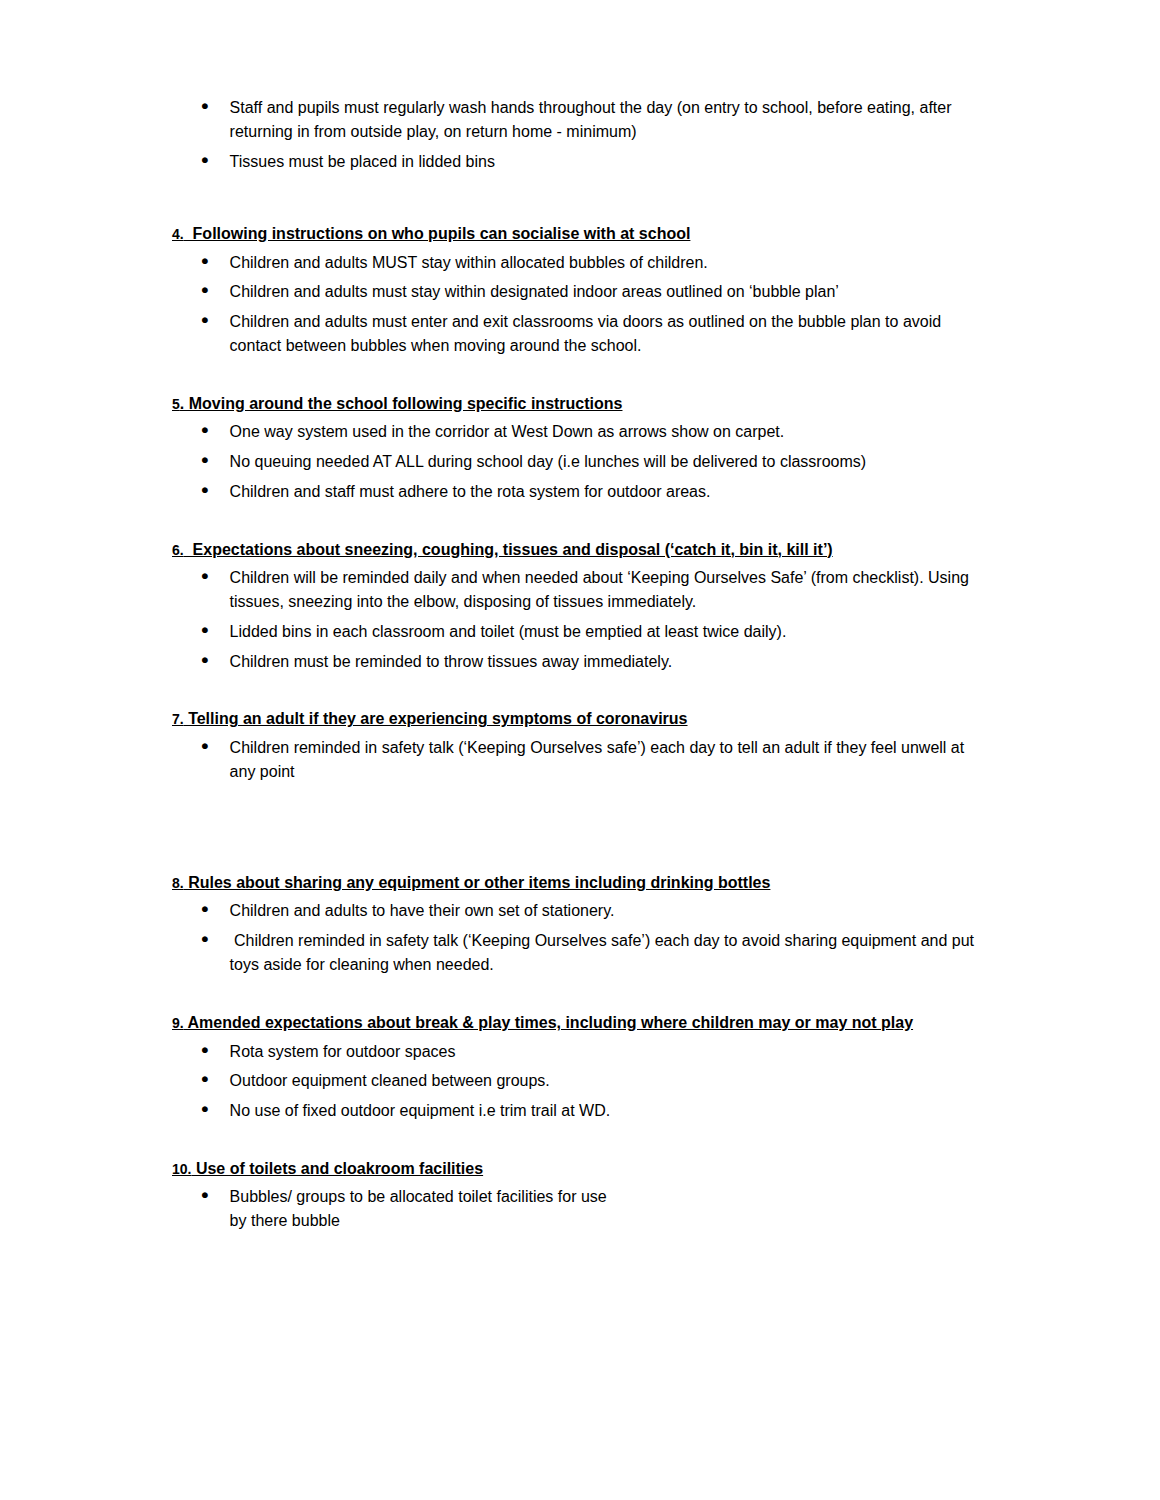Staff and pupils must regularly wash hands throughout the day (on entry to school, before eating, after returning in from outside play, on return home - minimum)
Tissues must be placed in lidded bins
4. Following instructions on who pupils can socialise with at school
Children and adults MUST stay within allocated bubbles of children.
Children and adults must stay within designated indoor areas outlined on ‘bubble plan’
Children and adults must enter and exit classrooms via doors as outlined on the bubble plan to avoid contact between bubbles when moving around the school.
5. Moving around the school following specific instructions
One way system used in the corridor at West Down as arrows show on carpet.
No queuing needed AT ALL during school day (i.e lunches will be delivered to classrooms)
Children and staff must adhere to the rota system for outdoor areas.
6. Expectations about sneezing, coughing, tissues and disposal (‘catch it, bin it, kill it’)
Children will be reminded daily and when needed about ‘Keeping Ourselves Safe’ (from checklist). Using tissues, sneezing into the elbow, disposing of tissues immediately.
Lidded bins in each classroom and toilet (must be emptied at least twice daily).
Children must be reminded to throw tissues away immediately.
7. Telling an adult if they are experiencing symptoms of coronavirus
Children reminded in safety talk (‘Keeping Ourselves safe’) each day to tell an adult if they feel unwell at any point
8. Rules about sharing any equipment or other items including drinking bottles
Children and adults to have their own set of stationery.
Children reminded in safety talk (‘Keeping Ourselves safe’) each day to avoid sharing equipment and put toys aside for cleaning when needed.
9. Amended expectations about break & play times, including where children may or may not play
Rota system for outdoor spaces
Outdoor equipment cleaned between groups.
No use of fixed outdoor equipment i.e trim trail at WD.
10. Use of toilets and cloakroom facilities
Bubbles/ groups to be allocated toilet facilities for use
by there bubble